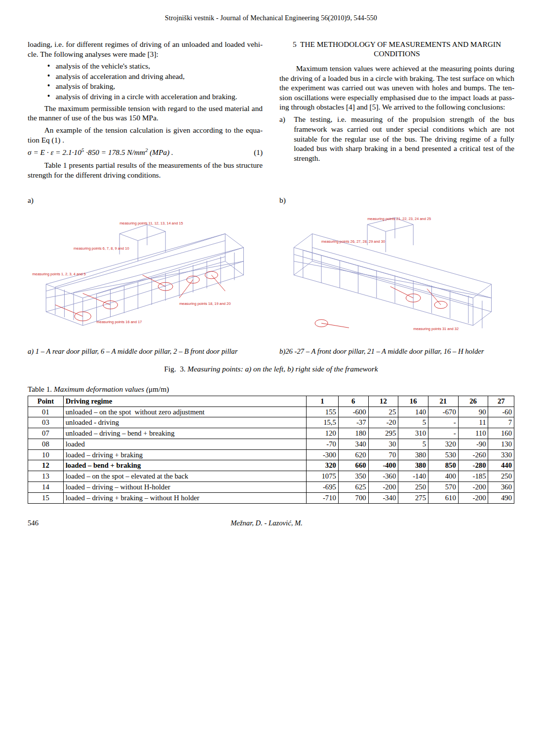Strojniški vestnik - Journal of Mechanical Engineering 56(2010)9, 544-550
loading, i.e. for different regimes of driving of an unloaded and loaded vehicle. The following analyses were made [3]:
analysis of the vehicle's statics,
analysis of acceleration and driving ahead,
analysis of braking,
analysis of driving in a circle with acceleration and braking.
The maximum permissible tension with regard to the used material and the manner of use of the bus was 150 MPa.
An example of the tension calculation is given according to the equation Eq (1) .
(1) σ = E · ε = 2.1·105 ·850 = 178.5 N/mm2 (MPa) .
Table 1 presents partial results of the measurements of the bus structure strength for the different driving conditions.
5 THE METHODOLOGY OF MEASUREMENTS AND MARGIN CONDITIONS
Maximum tension values were achieved at the measuring points during the driving of a loaded bus in a circle with braking. The test surface on which the experiment was carried out was uneven with holes and bumps. The tension oscillations were especially emphasised due to the impact loads at passing through obstacles [4] and [5]. We arrived to the following conclusions:
The testing, i.e. measuring of the propulsion strength of the bus framework was carried out under special conditions which are not suitable for the regular use of the bus. The driving regime of a fully loaded bus with sharp braking in a bend presented a critical test of the strength.
a)
b)
a) 1 – A rear door pillar, 6 – A middle door pillar, 2 – B front door pillar
b)26 -27 – A front door pillar, 21 – A middle door pillar, 16 – H holder
Fig. 3. Measuring points: a) on the left, b) right side of the framework
Table 1. Maximum deformation values (μm/m)
| Point | Driving regime | 1 | 6 | 12 | 16 | 21 | 26 | 27 |
| --- | --- | --- | --- | --- | --- | --- | --- | --- |
| 01 | unloaded – on the spot without zero adjustment | 155 | -600 | 25 | 140 | -670 | 90 | -60 |
| 03 | unloaded - driving | 15,5 | -37 | -20 | 5 | - | 11 | 7 |
| 07 | unloaded – driving – bend + breaking | 120 | 180 | 295 | 310 | - | 110 | 160 |
| 08 | loaded | -70 | 340 | 30 | 5 | 320 | -90 | 130 |
| 10 | loaded – driving + braking | -300 | 620 | 70 | 380 | 530 | -260 | 330 |
| 12 | loaded – bend + braking | 320 | 660 | -400 | 380 | 850 | -280 | 440 |
| 13 | loaded – on the spot – elevated at the back | 1075 | 350 | -360 | -140 | 400 | -185 | 250 |
| 14 | loaded – driving – without H-holder | -695 | 625 | -200 | 250 | 570 | -200 | 360 |
| 15 | loaded – driving + braking – without H holder | -710 | 700 | -340 | 275 | 610 | -200 | 490 |
546
Mežnar, D. - Lazović, M.